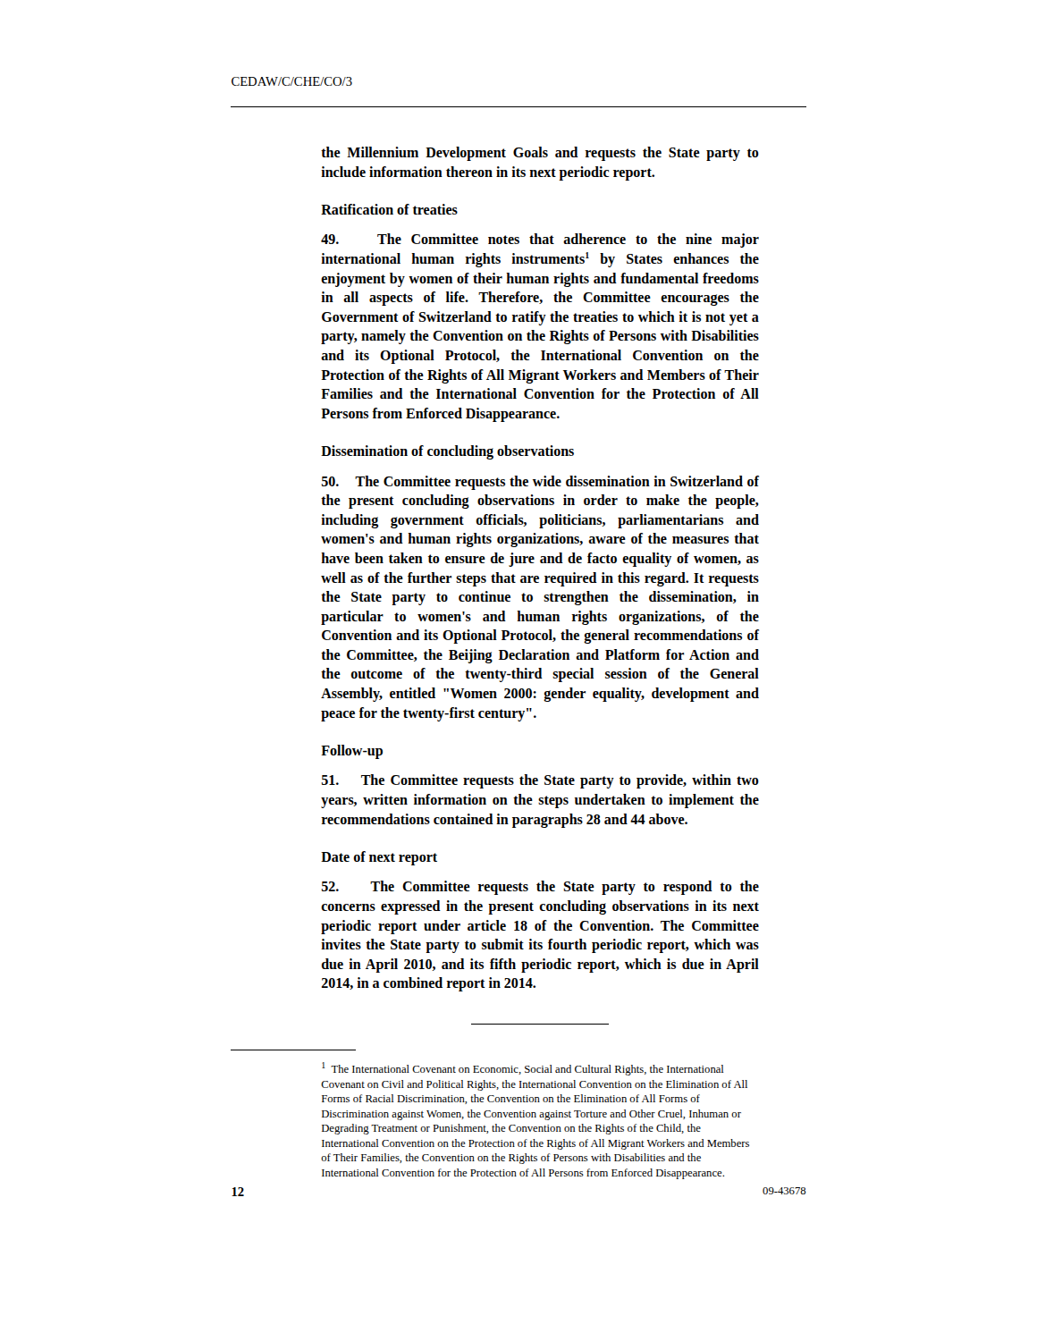CEDAW/C/CHE/CO/3
the Millennium Development Goals and requests the State party to include information thereon in its next periodic report.
Ratification of treaties
49. The Committee notes that adherence to the nine major international human rights instruments1 by States enhances the enjoyment by women of their human rights and fundamental freedoms in all aspects of life. Therefore, the Committee encourages the Government of Switzerland to ratify the treaties to which it is not yet a party, namely the Convention on the Rights of Persons with Disabilities and its Optional Protocol, the International Convention on the Protection of the Rights of All Migrant Workers and Members of Their Families and the International Convention for the Protection of All Persons from Enforced Disappearance.
Dissemination of concluding observations
50. The Committee requests the wide dissemination in Switzerland of the present concluding observations in order to make the people, including government officials, politicians, parliamentarians and women's and human rights organizations, aware of the measures that have been taken to ensure de jure and de facto equality of women, as well as of the further steps that are required in this regard. It requests the State party to continue to strengthen the dissemination, in particular to women's and human rights organizations, of the Convention and its Optional Protocol, the general recommendations of the Committee, the Beijing Declaration and Platform for Action and the outcome of the twenty-third special session of the General Assembly, entitled "Women 2000: gender equality, development and peace for the twenty-first century".
Follow-up
51. The Committee requests the State party to provide, within two years, written information on the steps undertaken to implement the recommendations contained in paragraphs 28 and 44 above.
Date of next report
52. The Committee requests the State party to respond to the concerns expressed in the present concluding observations in its next periodic report under article 18 of the Convention. The Committee invites the State party to submit its fourth periodic report, which was due in April 2010, and its fifth periodic report, which is due in April 2014, in a combined report in 2014.
1 The International Covenant on Economic, Social and Cultural Rights, the International Covenant on Civil and Political Rights, the International Convention on the Elimination of All Forms of Racial Discrimination, the Convention on the Elimination of All Forms of Discrimination against Women, the Convention against Torture and Other Cruel, Inhuman or Degrading Treatment or Punishment, the Convention on the Rights of the Child, the International Convention on the Protection of the Rights of All Migrant Workers and Members of Their Families, the Convention on the Rights of Persons with Disabilities and the International Convention for the Protection of All Persons from Enforced Disappearance.
12 09-43678